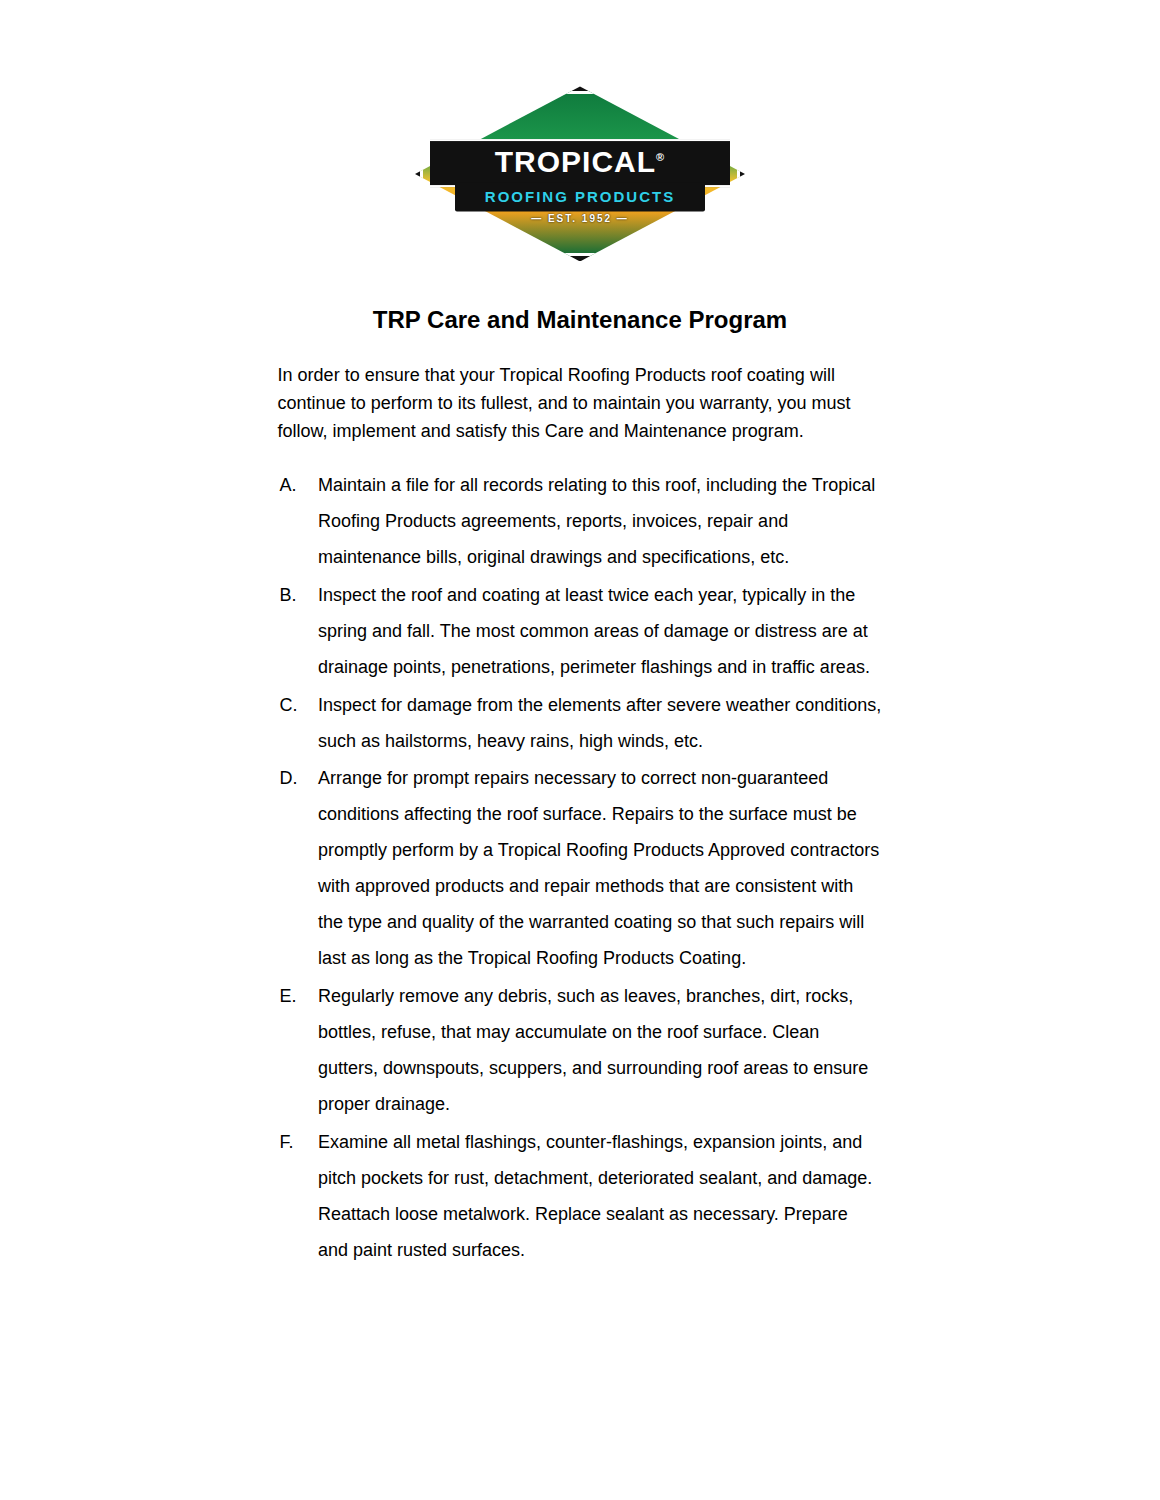TROPICAL®
ROOFING PRODUCTS
— EST. 1952 —
TRP Care and Maintenance Program
In order to ensure that your Tropical Roofing Products roof coating will continue to perform to its fullest, and to maintain you warranty, you must follow, implement and satisfy this Care and Maintenance program.
A. Maintain a file for all records relating to this roof, including the Tropical Roofing Products agreements, reports, invoices, repair and maintenance bills, original drawings and specifications, etc.
B. Inspect the roof and coating at least twice each year, typically in the spring and fall. The most common areas of damage or distress are at drainage points, penetrations, perimeter flashings and in traffic areas.
C. Inspect for damage from the elements after severe weather conditions, such as hailstorms, heavy rains, high winds, etc.
D. Arrange for prompt repairs necessary to correct non-guaranteed conditions affecting the roof surface. Repairs to the surface must be promptly perform by a Tropical Roofing Products Approved contractors with approved products and repair methods that are consistent with the type and quality of the warranted coating so that such repairs will last as long as the Tropical Roofing Products Coating.
E. Regularly remove any debris, such as leaves, branches, dirt, rocks, bottles, refuse, that may accumulate on the roof surface. Clean gutters, downspouts, scuppers, and surrounding roof areas to ensure proper drainage.
F. Examine all metal flashings, counter-flashings, expansion joints, and pitch pockets for rust, detachment, deteriorated sealant, and damage. Reattach loose metalwork. Replace sealant as necessary. Prepare and paint rusted surfaces.